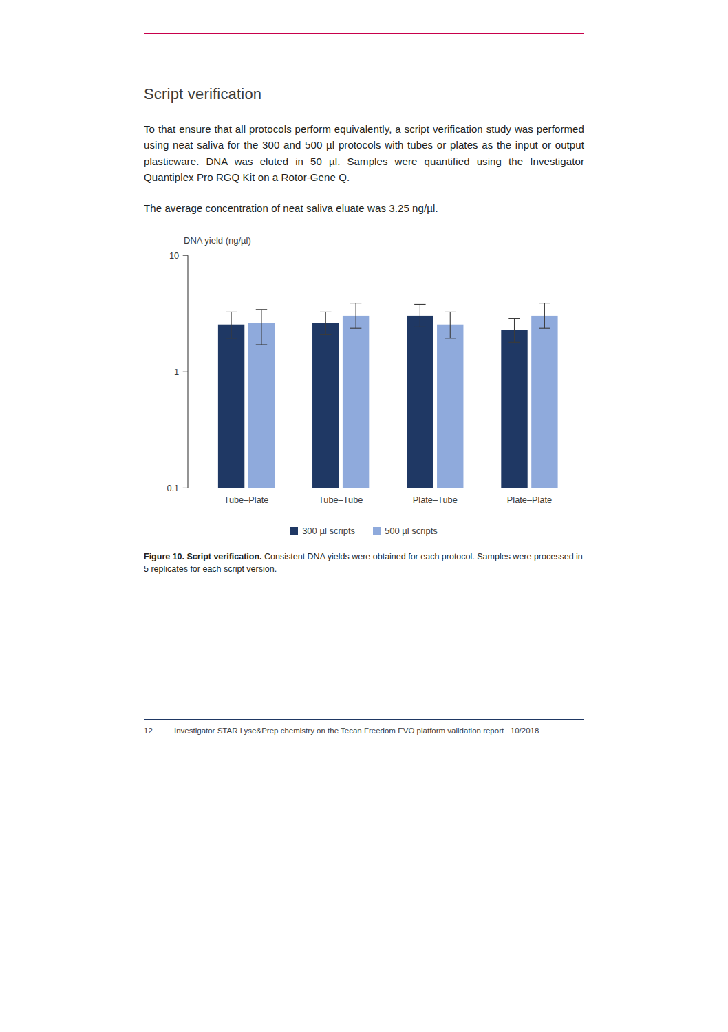Script verification
To that ensure that all protocols perform equivalently, a script verification study was performed using neat saliva for the 300 and 500 µl protocols with tubes or plates as the input or output plasticware. DNA was eluted in 50 µl. Samples were quantified using the Investigator Quantiplex Pro RGQ Kit on a Rotor-Gene Q.
The average concentration of neat saliva eluate was 3.25 ng/µl.
DNA yield (ng/µl)
10 1 0.1 Tube–Plate Tube–Tube Plate–Tube Plate–Plate
300 µl scripts
500 µl scripts
Figure 10. Script verification. Consistent DNA yields were obtained for each protocol. Samples were processed in 5 replicates for each script version.
12 Investigator STAR Lyse&Prep chemistry on the Tecan Freedom EVO platform validation report 10/2018